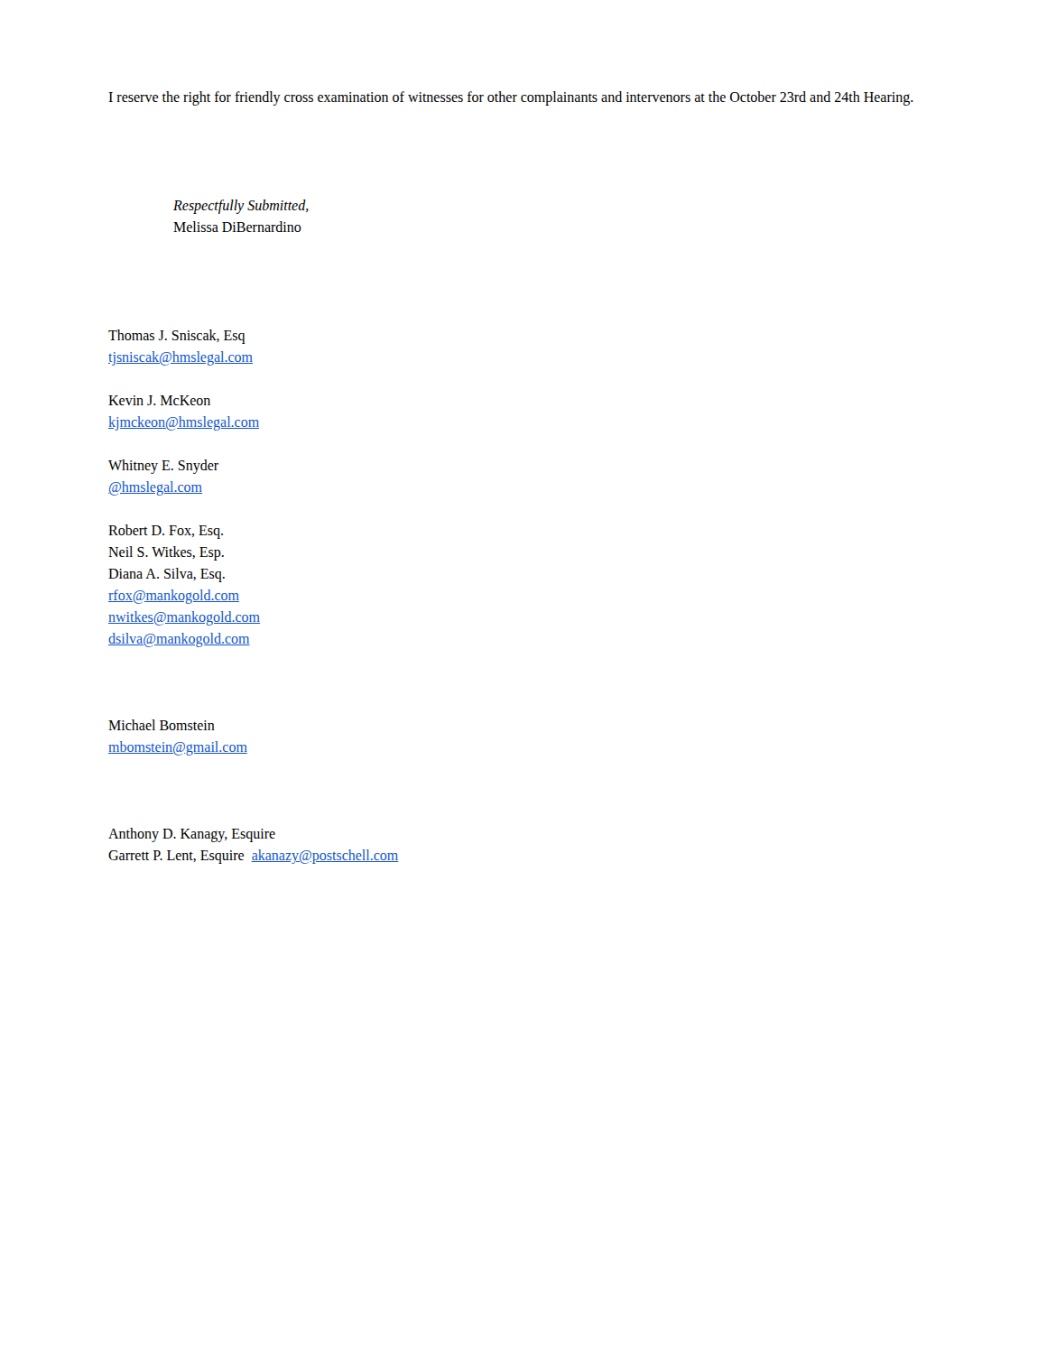I reserve the right for friendly cross examination of witnesses for other complainants and intervenors at the October 23rd and 24th Hearing.
Respectfully Submitted,
Melissa DiBernardino
Thomas J. Sniscak, Esq
tjsniscak@hmslegal.com
Kevin J. McKeon
kjmckeon@hmslegal.com
Whitney E. Snyder
@hmslegal.com
Robert D. Fox, Esq.
Neil S. Witkes, Esp.
Diana A. Silva, Esq.
rfox@mankogold.com
nwitkes@mankogold.com
dsilva@mankogold.com
Michael Bomstein
mbomstein@gmail.com
Anthony D. Kanagy, Esquire
Garrett P. Lent, Esquire akanazy@postschell.com